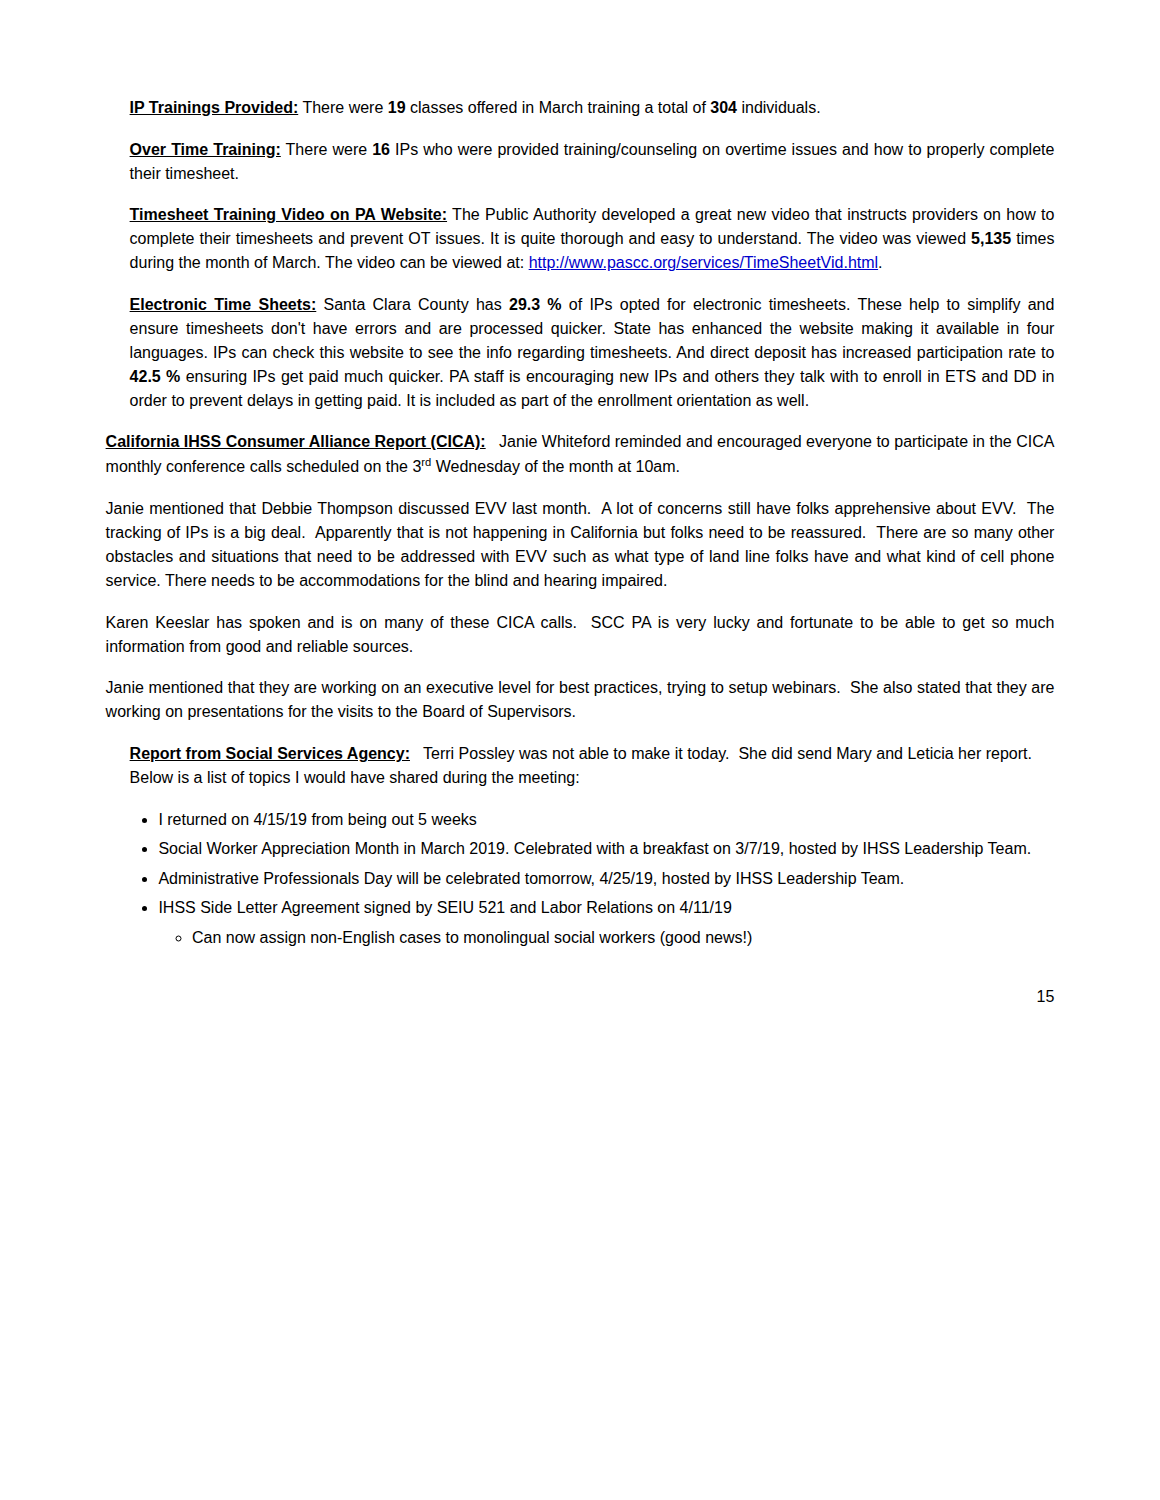IP Trainings Provided: There were 19 classes offered in March training a total of 304 individuals.
Over Time Training: There were 16 IPs who were provided training/counseling on overtime issues and how to properly complete their timesheet.
Timesheet Training Video on PA Website: The Public Authority developed a great new video that instructs providers on how to complete their timesheets and prevent OT issues. It is quite thorough and easy to understand. The video was viewed 5,135 times during the month of March. The video can be viewed at: http://www.pascc.org/services/TimeSheetVid.html.
Electronic Time Sheets: Santa Clara County has 29.3 % of IPs opted for electronic timesheets. These help to simplify and ensure timesheets don't have errors and are processed quicker. State has enhanced the website making it available in four languages. IPs can check this website to see the info regarding timesheets. And direct deposit has increased participation rate to 42.5 % ensuring IPs get paid much quicker. PA staff is encouraging new IPs and others they talk with to enroll in ETS and DD in order to prevent delays in getting paid. It is included as part of the enrollment orientation as well.
California IHSS Consumer Alliance Report (CICA): Janie Whiteford reminded and encouraged everyone to participate in the CICA monthly conference calls scheduled on the 3rd Wednesday of the month at 10am.
Janie mentioned that Debbie Thompson discussed EVV last month. A lot of concerns still have folks apprehensive about EVV. The tracking of IPs is a big deal. Apparently that is not happening in California but folks need to be reassured. There are so many other obstacles and situations that need to be addressed with EVV such as what type of land line folks have and what kind of cell phone service. There needs to be accommodations for the blind and hearing impaired.
Karen Keeslar has spoken and is on many of these CICA calls. SCC PA is very lucky and fortunate to be able to get so much information from good and reliable sources.
Janie mentioned that they are working on an executive level for best practices, trying to setup webinars. She also stated that they are working on presentations for the visits to the Board of Supervisors.
Report from Social Services Agency: Terri Possley was not able to make it today. She did send Mary and Leticia her report.
Below is a list of topics I would have shared during the meeting:
I returned on 4/15/19 from being out 5 weeks
Social Worker Appreciation Month in March 2019. Celebrated with a breakfast on 3/7/19, hosted by IHSS Leadership Team.
Administrative Professionals Day will be celebrated tomorrow, 4/25/19, hosted by IHSS Leadership Team.
IHSS Side Letter Agreement signed by SEIU 521 and Labor Relations on 4/11/19
Can now assign non-English cases to monolingual social workers (good news!)
15